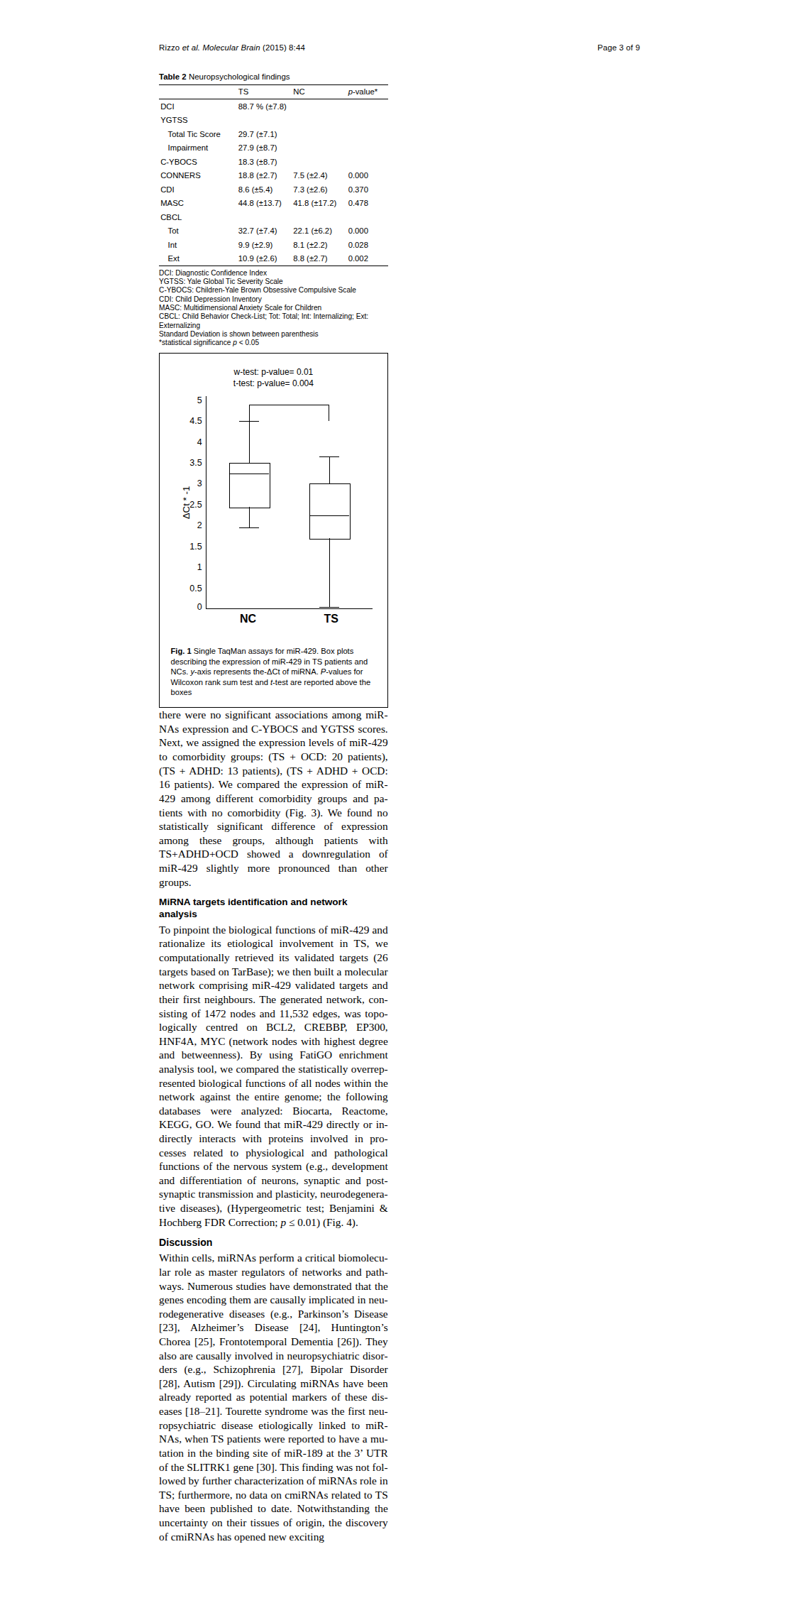Rizzo et al. Molecular Brain (2015) 8:44
Page 3 of 9
Table 2 Neuropsychological findings
| | TS | NC | p -value* |
| --- | --- | --- | --- |
| DCI | 88.7 % (±7.8) | | |
| YGTSS | | | |
| Total Tic Score | 29.7 (±7.1) | | |
| Impairment | 27.9 (±8.7) | | |
| C-YBOCS | 18.3 (±8.7) | | |
| CONNERS | 18.8 (±2.7) | 7.5 (±2.4) | 0.000 |
| CDI | 8.6 (±5.4) | 7.3 (±2.6) | 0.370 |
| MASC | 44.8 (±13.7) | 41.8 (±17.2) | 0.478 |
| CBCL | | | |
| Tot | 32.7 (±7.4) | 22.1 (±6.2) | 0.000 |
| Int | 9.9 (±2.9) | 8.1 (±2.2) | 0.028 |
| Ext | 10.9 (±2.6) | 8.8 (±2.7) | 0.002 |
DCI: Diagnostic Confidence Index
YGTSS: Yale Global Tic Severity Scale
C-YBOCS: Children-Yale Brown Obsessive Compulsive Scale
CDI: Child Depression Inventory
MASC: Multidimensional Anxiety Scale for Children
CBCL: Child Behavior Check-List; Tot: Total; Int: Internalizing; Ext: Externalizing
Standard Deviation is shown between parenthesis
*statistical significance p < 0.05
w-test: p-value= 0.01
t-test: p-value= 0.004
ΔCt * -1
5
4.5
4
3.5
3
2.5
2
1.5
1
0.5
0
NC
TS
Fig. 1 Single TaqMan assays for miR-429. Box plots describing the expression of miR-429 in TS patients and NCs. y-axis represents the-ΔCt of miRNA. P-values for Wilcoxon rank sum test and t-test are reported above the boxes
there were no significant associations among miRNAs expression and C-YBOCS and YGTSS scores. Next, we assigned the expression levels of miR-429 to comorbidity groups: (TS + OCD: 20 patients), (TS + ADHD: 13 patients), (TS + ADHD + OCD: 16 patients). We compared the expression of miR-429 among different comorbidity groups and patients with no comorbidity (Fig. 3). We found no statistically significant difference of expression among these groups, although patients with TS+ADHD+OCD showed a downregulation of miR-429 slightly more pronounced than other groups.
MiRNA targets identification and network analysis
To pinpoint the biological functions of miR-429 and rationalize its etiological involvement in TS, we computationally retrieved its validated targets (26 targets based on TarBase); we then built a molecular network comprising miR-429 validated targets and their first neighbours. The generated network, consisting of 1472 nodes and 11,532 edges, was topologically centred on BCL2, CREBBP, EP300, HNF4A, MYC (network nodes with highest degree and betweenness). By using FatiGO enrichment analysis tool, we compared the statistically overrepresented biological functions of all nodes within the network against the entire genome; the following databases were analyzed: Biocarta, Reactome, KEGG, GO. We found that miR-429 directly or indirectly interacts with proteins involved in processes related to physiological and pathological functions of the nervous system (e.g., development and differentiation of neurons, synaptic and post-synaptic transmission and plasticity, neurodegenerative diseases), (Hypergeometric test; Benjamini & Hochberg FDR Correction; p ≤ 0.01) (Fig. 4).
Discussion
Within cells, miRNAs perform a critical biomolecular role as master regulators of networks and pathways. Numerous studies have demonstrated that the genes encoding them are causally implicated in neurodegenerative diseases (e.g., Parkinson’s Disease [23], Alzheimer’s Disease [24], Huntington’s Chorea [25], Frontotemporal Dementia [26]). They also are causally involved in neuropsychiatric disorders (e.g., Schizophrenia [27], Bipolar Disorder [28], Autism [29]). Circulating miRNAs have been already reported as potential markers of these diseases [18–21]. Tourette syndrome was the first neuropsychiatric disease etiologically linked to miRNAs, when TS patients were reported to have a mutation in the binding site of miR-189 at the 3’ UTR of the SLITRK1 gene [30]. This finding was not followed by further characterization of miRNAs role in TS; furthermore, no data on cmiRNAs related to TS have been published to date. Notwithstanding the uncertainty on their tissues of origin, the discovery of cmiRNAs has opened new exciting